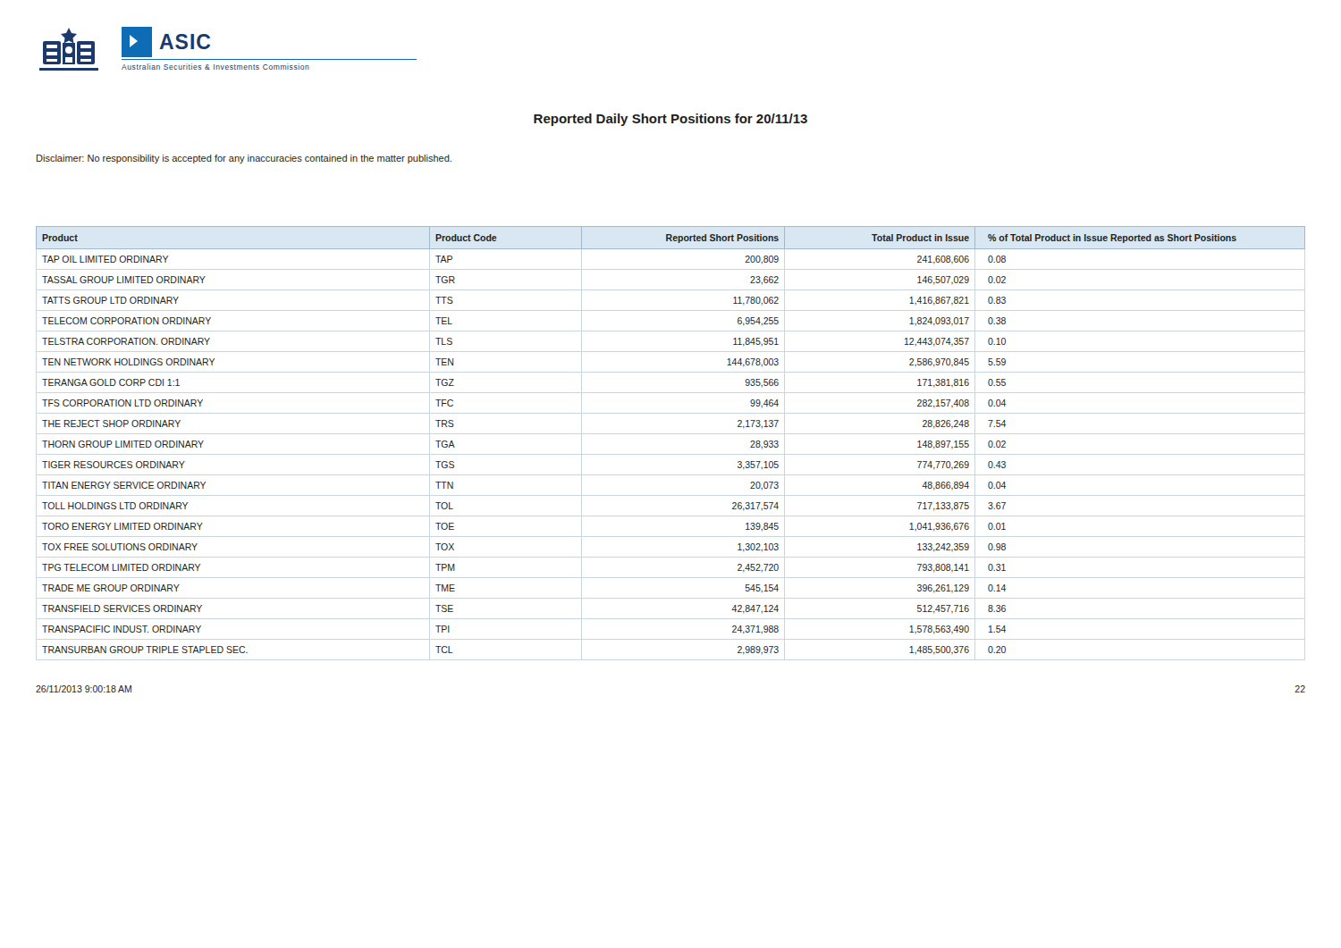ASIC
Australian Securities & Investments Commission
Reported Daily Short Positions for 20/11/13
Disclaimer: No responsibility is accepted for any inaccuracies contained in the matter published.
| Product | Product Code | Reported Short Positions | Total Product in Issue | % of Total Product in Issue Reported as Short Positions |
| --- | --- | --- | --- | --- |
| TAP OIL LIMITED ORDINARY | TAP | 200,809 | 241,608,606 | 0.08 |
| TASSAL GROUP LIMITED ORDINARY | TGR | 23,662 | 146,507,029 | 0.02 |
| TATTS GROUP LTD ORDINARY | TTS | 11,780,062 | 1,416,867,821 | 0.83 |
| TELECOM CORPORATION ORDINARY | TEL | 6,954,255 | 1,824,093,017 | 0.38 |
| TELSTRA CORPORATION. ORDINARY | TLS | 11,845,951 | 12,443,074,357 | 0.10 |
| TEN NETWORK HOLDINGS ORDINARY | TEN | 144,678,003 | 2,586,970,845 | 5.59 |
| TERANGA GOLD CORP CDI 1:1 | TGZ | 935,566 | 171,381,816 | 0.55 |
| TFS CORPORATION LTD ORDINARY | TFC | 99,464 | 282,157,408 | 0.04 |
| THE REJECT SHOP ORDINARY | TRS | 2,173,137 | 28,826,248 | 7.54 |
| THORN GROUP LIMITED ORDINARY | TGA | 28,933 | 148,897,155 | 0.02 |
| TIGER RESOURCES ORDINARY | TGS | 3,357,105 | 774,770,269 | 0.43 |
| TITAN ENERGY SERVICE ORDINARY | TTN | 20,073 | 48,866,894 | 0.04 |
| TOLL HOLDINGS LTD ORDINARY | TOL | 26,317,574 | 717,133,875 | 3.67 |
| TORO ENERGY LIMITED ORDINARY | TOE | 139,845 | 1,041,936,676 | 0.01 |
| TOX FREE SOLUTIONS ORDINARY | TOX | 1,302,103 | 133,242,359 | 0.98 |
| TPG TELECOM LIMITED ORDINARY | TPM | 2,452,720 | 793,808,141 | 0.31 |
| TRADE ME GROUP ORDINARY | TME | 545,154 | 396,261,129 | 0.14 |
| TRANSFIELD SERVICES ORDINARY | TSE | 42,847,124 | 512,457,716 | 8.36 |
| TRANSPACIFIC INDUST. ORDINARY | TPI | 24,371,988 | 1,578,563,490 | 1.54 |
| TRANSURBAN GROUP TRIPLE STAPLED SEC. | TCL | 2,989,973 | 1,485,500,376 | 0.20 |
26/11/2013 9:00:18 AM 22